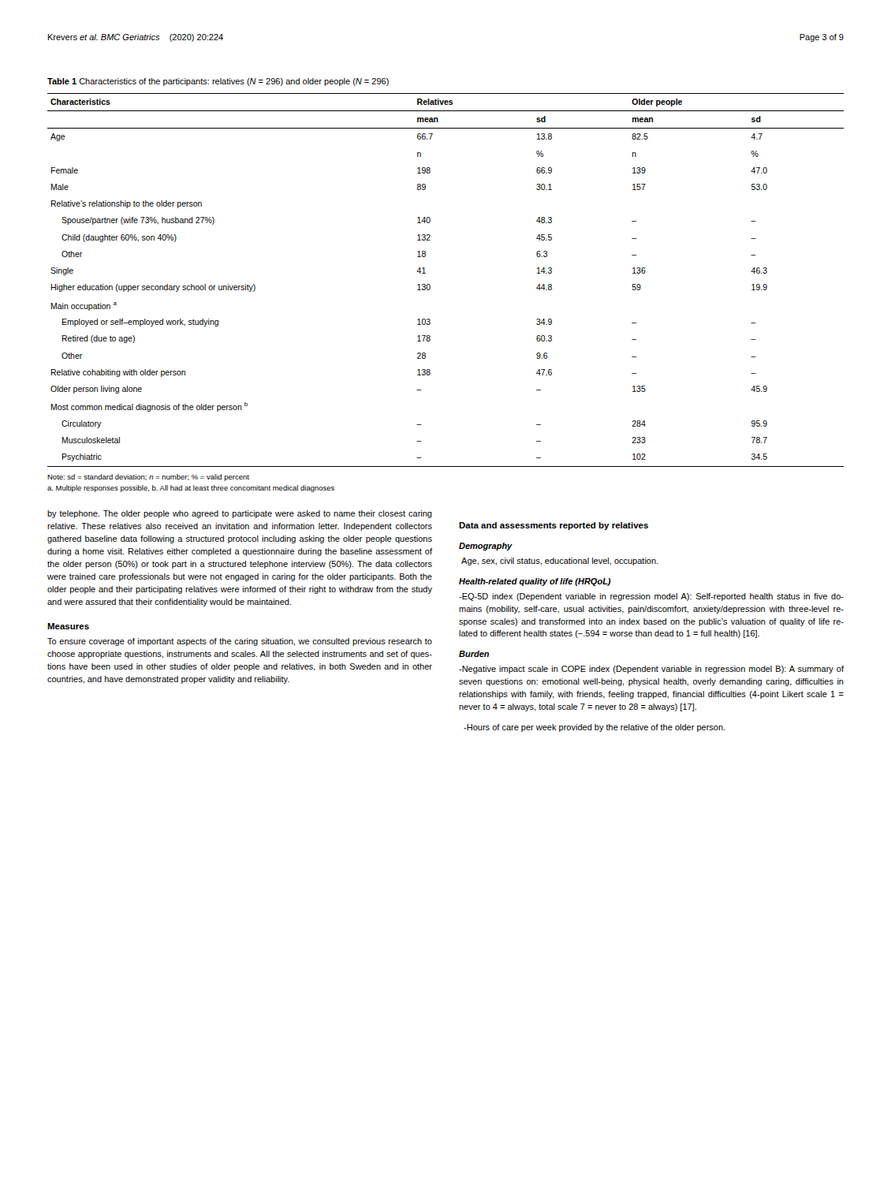Krevers et al. BMC Geriatrics (2020) 20:224
Page 3 of 9
Table 1 Characteristics of the participants: relatives ( N = 296) and older people ( N = 296)
| Characteristics | Relatives | Older people |
| --- | --- | --- |
| | mean | sd | mean | sd |
| Age | 66.7 | 13.8 | 82.5 | 4.7 |
| | n | % | n | % |
| Female | 198 | 66.9 | 139 | 47.0 |
| Male | 89 | 30.1 | 157 | 53.0 |
| Relative’s relationship to the older person | | | | |
| Spouse/partner (wife 73%, husband 27%) | 140 | 48.3 | – | – |
| Child (daughter 60%, son 40%) | 132 | 45.5 | – | – |
| Other | 18 | 6.3 | – | – |
| Single | 41 | 14.3 | 136 | 46.3 |
| Higher education (upper secondary school or university) | 130 | 44.8 | 59 | 19.9 |
| Main occupation a | | | | |
| Employed or self–employed work, studying | 103 | 34.9 | – | – |
| Retired (due to age) | 178 | 60.3 | – | – |
| Other | 28 | 9.6 | – | – |
| Relative cohabiting with older person | 138 | 47.6 | – | – |
| Older person living alone | – | – | 135 | 45.9 |
| Most common medical diagnosis of the older person b | | | | |
| Circulatory | – | – | 284 | 95.9 |
| Musculoskeletal | – | – | 233 | 78.7 |
| Psychiatric | – | – | 102 | 34.5 |
Note: sd = standard deviation; n = number; % = valid percent
a. Multiple responses possible, b. All had at least three concomitant medical diagnoses
by telephone. The older people who agreed to participate were asked to name their closest caring relative. These relatives also received an invitation and information letter. Independent collectors gathered baseline data following a structured protocol including asking the older people questions during a home visit. Relatives either completed a questionnaire during the baseline assessment of the older person (50%) or took part in a structured telephone interview (50%). The data collectors were trained care professionals but were not engaged in caring for the older participants. Both the older people and their participating relatives were informed of their right to withdraw from the study and were assured that their confidentiality would be maintained.
Measures
To ensure coverage of important aspects of the caring situation, we consulted previous research to choose appropriate questions, instruments and scales. All the selected instruments and set of questions have been used in other studies of older people and relatives, in both Sweden and in other countries, and have demonstrated proper validity and reliability.
Data and assessments reported by relatives
Demography
Age, sex, civil status, educational level, occupation.
Health-related quality of life (HRQoL)
-EQ-5D index (Dependent variable in regression model A): Self-reported health status in five domains (mobility, self-care, usual activities, pain/discomfort, anxiety/depression with three-level response scales) and transformed into an index based on the public’s valuation of quality of life related to different health states (−.594 = worse than dead to 1 = full health) [16].
Burden
-Negative impact scale in COPE index (Dependent variable in regression model B): A summary of seven questions on: emotional well-being, physical health, overly demanding caring, difficulties in relationships with family, with friends, feeling trapped, financial difficulties (4-point Likert scale 1 = never to 4 = always, total scale 7 = never to 28 = always) [17].
-Hours of care per week provided by the relative of the older person.